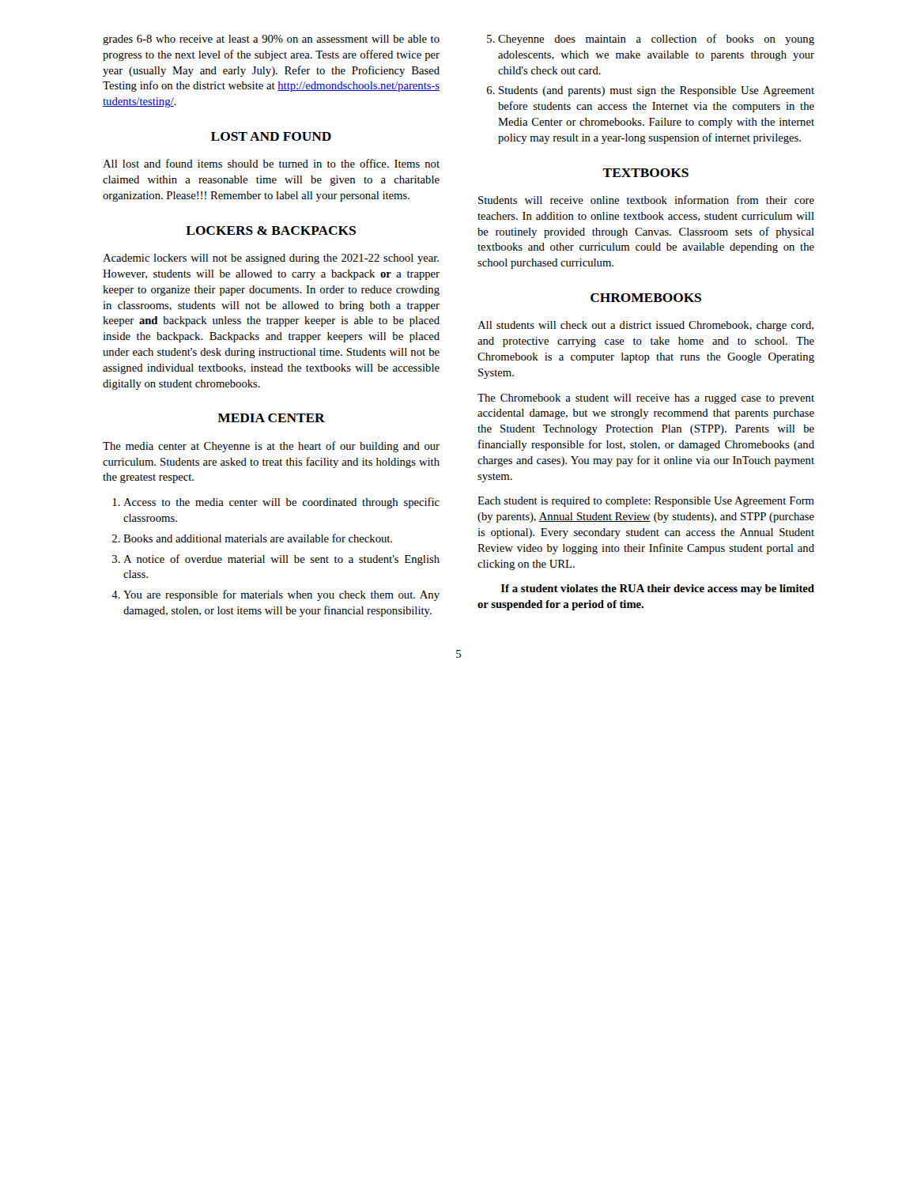grades 6-8 who receive at least a 90% on an assessment will be able to progress to the next level of the subject area. Tests are offered twice per year (usually May and early July). Refer to the Proficiency Based Testing info on the district website at http://edmondschools.net/parents-students/testing/.
LOST AND FOUND
All lost and found items should be turned in to the office. Items not claimed within a reasonable time will be given to a charitable organization. Please!!! Remember to label all your personal items.
LOCKERS & BACKPACKS
Academic lockers will not be assigned during the 2021-22 school year. However, students will be allowed to carry a backpack or a trapper keeper to organize their paper documents. In order to reduce crowding in classrooms, students will not be allowed to bring both a trapper keeper and backpack unless the trapper keeper is able to be placed inside the backpack. Backpacks and trapper keepers will be placed under each student's desk during instructional time. Students will not be assigned individual textbooks, instead the textbooks will be accessible digitally on student chromebooks.
MEDIA CENTER
The media center at Cheyenne is at the heart of our building and our curriculum. Students are asked to treat this facility and its holdings with the greatest respect.
Access to the media center will be coordinated through specific classrooms.
Books and additional materials are available for checkout.
A notice of overdue material will be sent to a student's English class.
You are responsible for materials when you check them out. Any damaged, stolen, or lost items will be your financial responsibility.
Cheyenne does maintain a collection of books on young adolescents, which we make available to parents through your child's check out card.
Students (and parents) must sign the Responsible Use Agreement before students can access the Internet via the computers in the Media Center or chromebooks. Failure to comply with the internet policy may result in a year-long suspension of internet privileges.
TEXTBOOKS
Students will receive online textbook information from their core teachers. In addition to online textbook access, student curriculum will be routinely provided through Canvas. Classroom sets of physical textbooks and other curriculum could be available depending on the school purchased curriculum.
CHROMEBOOKS
All students will check out a district issued Chromebook, charge cord, and protective carrying case to take home and to school. The Chromebook is a computer laptop that runs the Google Operating System.
The Chromebook a student will receive has a rugged case to prevent accidental damage, but we strongly recommend that parents purchase the Student Technology Protection Plan (STPP). Parents will be financially responsible for lost, stolen, or damaged Chromebooks (and charges and cases). You may pay for it online via our InTouch payment system.
Each student is required to complete: Responsible Use Agreement Form (by parents), Annual Student Review (by students), and STPP (purchase is optional). Every secondary student can access the Annual Student Review video by logging into their Infinite Campus student portal and clicking on the URL.
If a student violates the RUA their device access may be limited or suspended for a period of time.
5